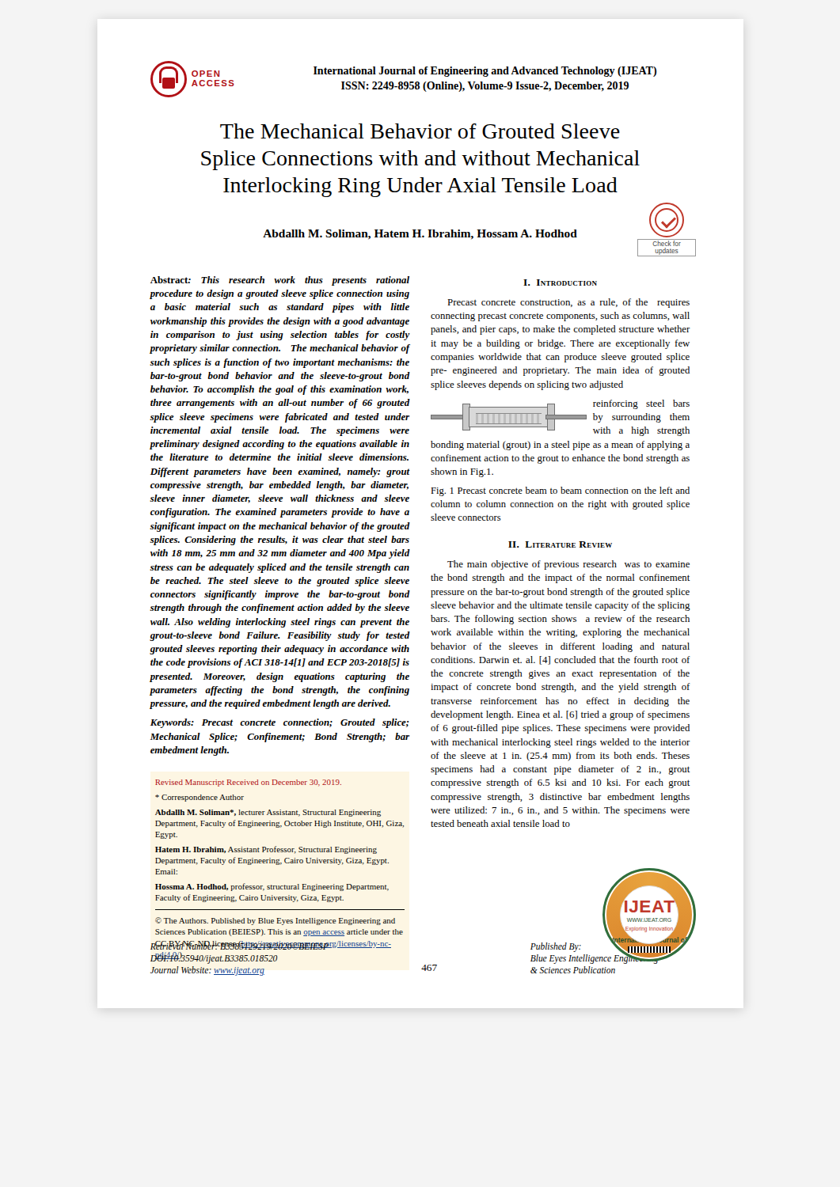OPEN ACCESS
International Journal of Engineering and Advanced Technology (IJEAT)
ISSN: 2249-8958 (Online), Volume-9 Issue-2, December, 2019
The Mechanical Behavior of Grouted Sleeve
Splice Connections with and without Mechanical
Interlocking Ring Under Axial Tensile Load
Check for
updates
Abdallh M. Soliman, Hatem H. Ibrahim, Hossam A. Hodhod
Abstract: This research work thus presents rational procedure to design a grouted sleeve splice connection using a basic material such as standard pipes with little workmanship this provides the design with a good advantage in comparison to just using selection tables for costly proprietary similar connection. The mechanical behavior of such splices is a function of two important mechanisms: the bar-to-grout bond behavior and the sleeve-to-grout bond behavior. To accomplish the goal of this examination work, three arrangements with an all-out number of 66 grouted splice sleeve specimens were fabricated and tested under incremental axial tensile load. The specimens were preliminary designed according to the equations available in the literature to determine the initial sleeve dimensions. Different parameters have been examined, namely: grout compressive strength, bar embedded length, bar diameter, sleeve inner diameter, sleeve wall thickness and sleeve configuration. The examined parameters provide to have a significant impact on the mechanical behavior of the grouted splices. Considering the results, it was clear that steel bars with 18 mm, 25 mm and 32 mm diameter and 400 Mpa yield stress can be adequately spliced and the tensile strength can be reached. The steel sleeve to the grouted splice sleeve connectors significantly improve the bar-to-grout bond strength through the confinement action added by the sleeve wall. Also welding interlocking steel rings can prevent the grout-to-sleeve bond Failure. Feasibility study for tested grouted sleeves reporting their adequacy in accordance with the code provisions of ACI 318-14[1] and ECP 203-2018[5] is presented. Moreover, design equations capturing the parameters affecting the bond strength, the confining pressure, and the required embedment length are derived.
Keywords: Precast concrete connection; Grouted splice; Mechanical Splice; Confinement; Bond Strength; bar embedment length.
Revised Manuscript Received on December 30, 2019.
* Correspondence Author
Abdallh M. Soliman*, lecturer Assistant, Structural Engineering Department, Faculty of Engineering, October High Institute, OHI, Giza, Egypt.
Hatem H. Ibrahim, Assistant Professor, Structural Engineering Department, Faculty of Engineering, Cairo University, Giza, Egypt. Email:
Hossma A. Hodhod, professor, structural Engineering Department, Faculty of Engineering, Cairo University, Giza, Egypt.
© The Authors. Published by Blue Eyes Intelligence Engineering and Sciences Publication (BEIESP). This is an open access article under the CC BY-NC-ND license (http://creativecommons.org/licenses/by-nc-nd/4.0/)
I. Introduction
Precast concrete construction, as a rule, of the requires connecting precast concrete components, such as columns, wall panels, and pier caps, to make the completed structure whether it may be a building or bridge. There are exceptionally few companies worldwide that can produce sleeve grouted splice pre- engineered and proprietary. The main idea of grouted splice sleeves depends on splicing two adjusted
reinforcing steel bars by surrounding them with a high strength bonding material (grout) in a steel pipe as a mean of applying a confinement action to the grout to enhance the bond strength as shown in Fig.1.
Fig. 1 Precast concrete beam to beam connection on the left and column to column connection on the right with grouted splice sleeve connectors
II. Literature Review
The main objective of previous research was to examine the bond strength and the impact of the normal confinement pressure on the bar-to-grout bond strength of the grouted splice sleeve behavior and the ultimate tensile capacity of the splicing bars. The following section shows a review of the research work available within the writing, exploring the mechanical behavior of the sleeves in different loading and natural conditions. Darwin et. al. [4] concluded that the fourth root of the concrete strength gives an exact representation of the impact of concrete bond strength, and the yield strength of transverse reinforcement has no effect in deciding the development length. Einea et al. [6] tried a group of specimens of 6 grout-filled pipe splices. These specimens were provided with mechanical interlocking steel rings welded to the interior of the sleeve at 1 in. (25.4 mm) from its both ends. Theses specimens had a constant pipe diameter of 2 in., grout compressive strength of 6.5 ksi and 10 ksi. For each grout compressive strength, 3 distinctive bar embedment lengths were utilized: 7 in., 6 in., and 5 within. The specimens were tested beneath axial tensile load to
Retrieval Number: B3385129219/2020©BEIESP
DOI:10.35940/ijeat.B3385.018520
Journal Website: www.ijeat.org
467
Published By:
Blue Eyes Intelligence Engineering
& Sciences Publication
International Journal of Engineering and Advanced Technology
IJEAT
WWW.IJEAT.ORG
Exploring Innovation